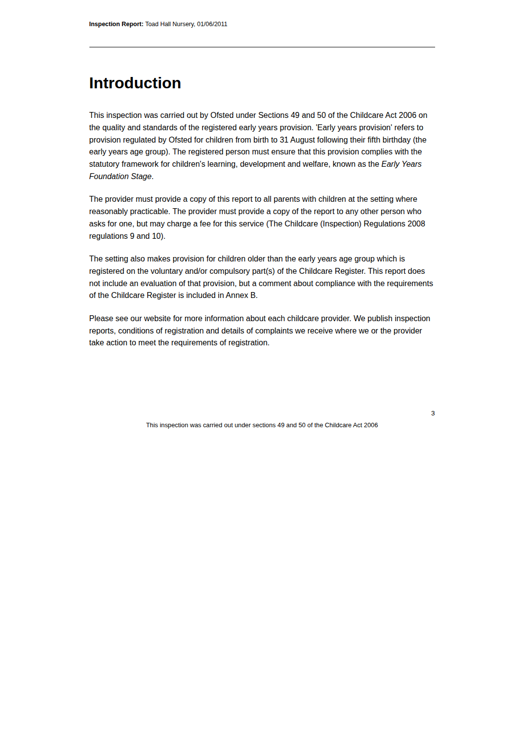Inspection Report: Toad Hall Nursery, 01/06/2011
Introduction
This inspection was carried out by Ofsted under Sections 49 and 50 of the Childcare Act 2006 on the quality and standards of the registered early years provision. 'Early years provision' refers to provision regulated by Ofsted for children from birth to 31 August following their fifth birthday (the early years age group). The registered person must ensure that this provision complies with the statutory framework for children's learning, development and welfare, known as the Early Years Foundation Stage.
The provider must provide a copy of this report to all parents with children at the setting where reasonably practicable. The provider must provide a copy of the report to any other person who asks for one, but may charge a fee for this service (The Childcare (Inspection) Regulations 2008 regulations 9 and 10).
The setting also makes provision for children older than the early years age group which is registered on the voluntary and/or compulsory part(s) of the Childcare Register. This report does not include an evaluation of that provision, but a comment about compliance with the requirements of the Childcare Register is included in Annex B.
Please see our website for more information about each childcare provider. We publish inspection reports, conditions of registration and details of complaints we receive where we or the provider take action to meet the requirements of registration.
3 This inspection was carried out under sections 49 and 50 of the Childcare Act 2006